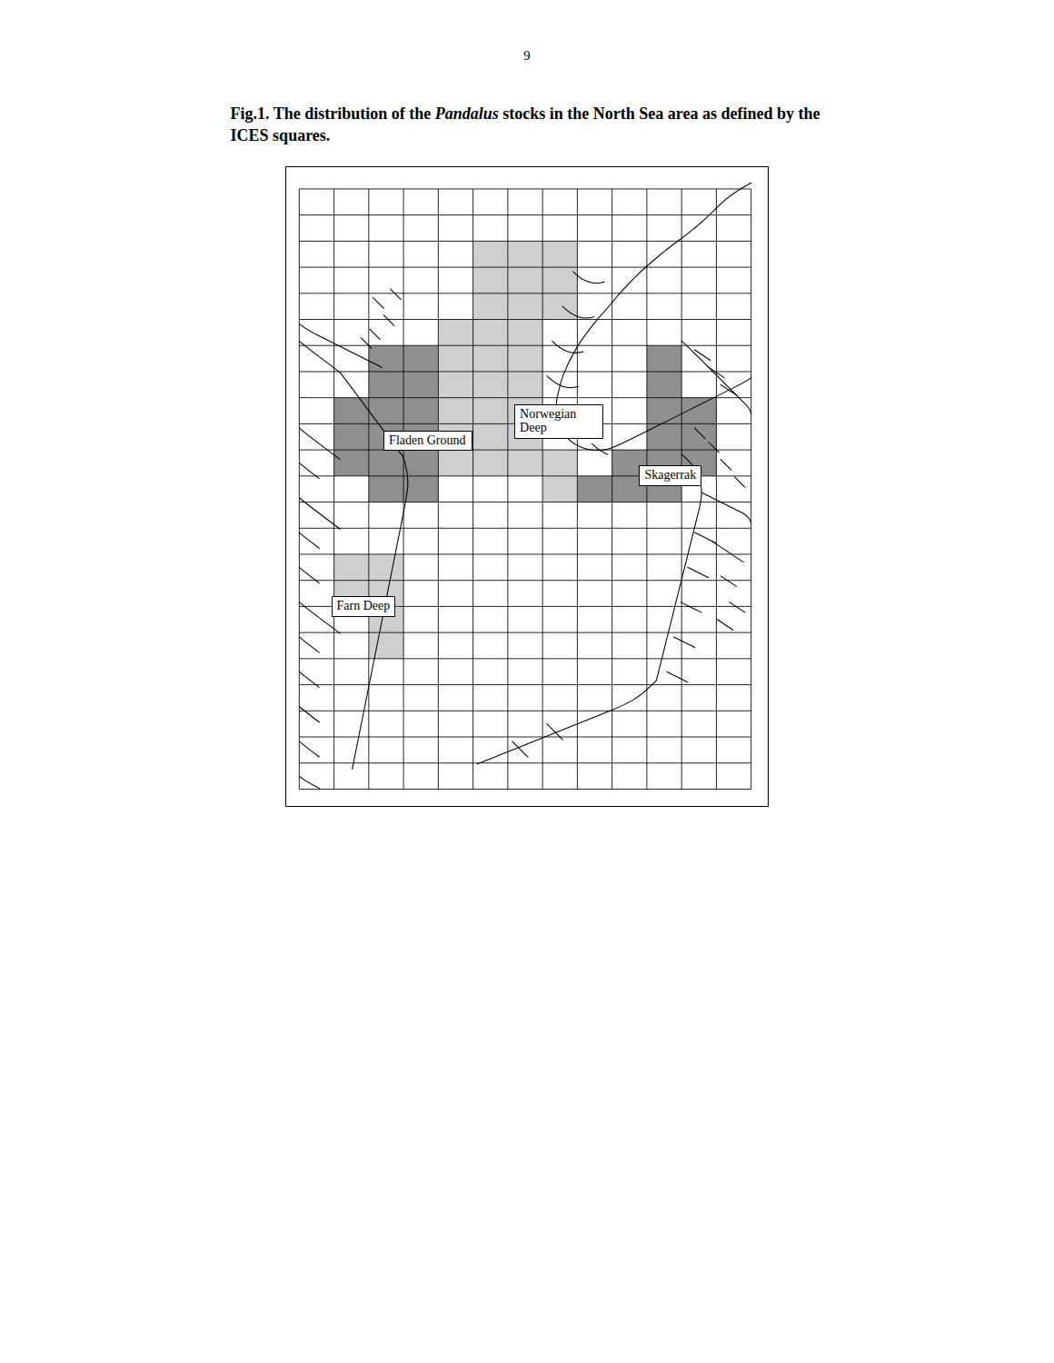9
Fig.1. The distribution of the Pandalus stocks in the North Sea area as defined by the ICES squares.
Fladen Ground
Norwegian Deep
Skagerrak
Farn Deep